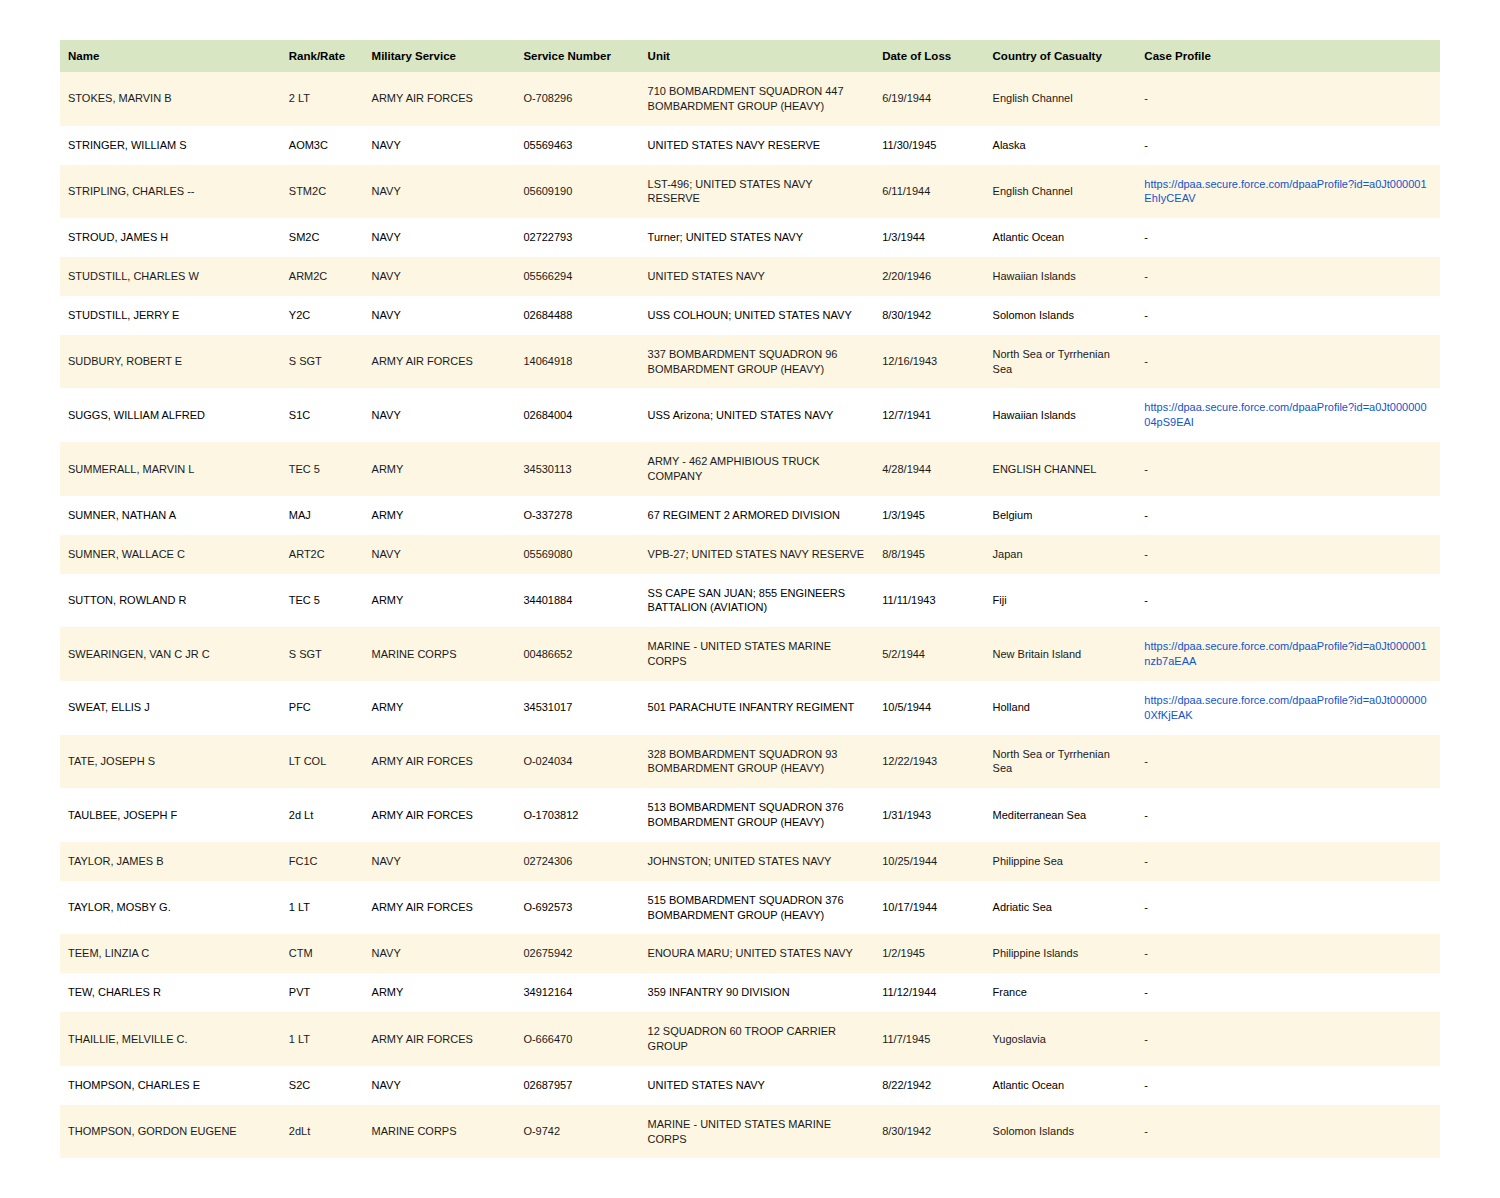| Name | Rank/Rate | Military Service | Service Number | Unit | Date of Loss | Country of Casualty | Case Profile |
| --- | --- | --- | --- | --- | --- | --- | --- |
| STOKES, MARVIN B | 2 LT | ARMY AIR FORCES | O-708296 | 710 BOMBARDMENT SQUADRON 447 BOMBARDMENT GROUP (HEAVY) | 6/19/1944 | English Channel | - |
| STRINGER, WILLIAM S | AOM3C | NAVY | 05569463 | UNITED STATES NAVY RESERVE | 11/30/1945 | Alaska | - |
| STRIPLING, CHARLES -- | STM2C | NAVY | 05609190 | LST-496; UNITED STATES NAVY RESERVE | 6/11/1944 | English Channel | https://dpaa.secure.force.com/dpaaProfile?id=a0Jt000001EhIyCEAV |
| STROUD, JAMES H | SM2C | NAVY | 02722793 | Turner; UNITED STATES NAVY | 1/3/1944 | Atlantic Ocean | - |
| STUDSTILL, CHARLES W | ARM2C | NAVY | 05566294 | UNITED STATES NAVY | 2/20/1946 | Hawaiian Islands | - |
| STUDSTILL, JERRY E | Y2C | NAVY | 02684488 | USS COLHOUN; UNITED STATES NAVY | 8/30/1942 | Solomon Islands | - |
| SUDBURY, ROBERT E | S SGT | ARMY AIR FORCES | 14064918 | 337 BOMBARDMENT SQUADRON 96 BOMBARDMENT GROUP (HEAVY) | 12/16/1943 | North Sea or Tyrrhenian Sea | - |
| SUGGS, WILLIAM ALFRED | S1C | NAVY | 02684004 | USS Arizona; UNITED STATES NAVY | 12/7/1941 | Hawaiian Islands | https://dpaa.secure.force.com/dpaaProfile?id=a0Jt00000004pS9EAI |
| SUMMERALL, MARVIN L | TEC 5 | ARMY | 34530113 | ARMY - 462 AMPHIBIOUS TRUCK COMPANY | 4/28/1944 | ENGLISH CHANNEL | - |
| SUMNER, NATHAN A | MAJ | ARMY | O-337278 | 67 REGIMENT 2 ARMORED DIVISION | 1/3/1945 | Belgium | - |
| SUMNER, WALLACE C | ART2C | NAVY | 05569080 | VPB-27; UNITED STATES NAVY RESERVE | 8/8/1945 | Japan | - |
| SUTTON, ROWLAND R | TEC 5 | ARMY | 34401884 | SS CAPE SAN JUAN; 855 ENGINEERS BATTALION (AVIATION) | 11/11/1943 | Fiji | - |
| SWEARINGEN, VAN C JR C | S SGT | MARINE CORPS | 00486652 | MARINE - UNITED STATES MARINE CORPS | 5/2/1944 | New Britain Island | https://dpaa.secure.force.com/dpaaProfile?id=a0Jt000001nzb7aEAA |
| SWEAT, ELLIS J | PFC | ARMY | 34531017 | 501 PARACHUTE INFANTRY REGIMENT | 10/5/1944 | Holland | https://dpaa.secure.force.com/dpaaProfile?id=a0Jt0000000XfKjEAK |
| TATE, JOSEPH S | LT COL | ARMY AIR FORCES | O-024034 | 328 BOMBARDMENT SQUADRON 93 BOMBARDMENT GROUP (HEAVY) | 12/22/1943 | North Sea or Tyrrhenian Sea | - |
| TAULBEE, JOSEPH F | 2d Lt | ARMY AIR FORCES | O-1703812 | 513 BOMBARDMENT SQUADRON 376 BOMBARDMENT GROUP (HEAVY) | 1/31/1943 | Mediterranean Sea | - |
| TAYLOR, JAMES B | FC1C | NAVY | 02724306 | JOHNSTON; UNITED STATES NAVY | 10/25/1944 | Philippine Sea | - |
| TAYLOR, MOSBY G. | 1 LT | ARMY AIR FORCES | O-692573 | 515 BOMBARDMENT SQUADRON 376 BOMBARDMENT GROUP (HEAVY) | 10/17/1944 | Adriatic Sea | - |
| TEEM, LINZIA C | CTM | NAVY | 02675942 | ENOURA MARU; UNITED STATES NAVY | 1/2/1945 | Philippine Islands | - |
| TEW, CHARLES R | PVT | ARMY | 34912164 | 359 INFANTRY 90 DIVISION | 11/12/1944 | France | - |
| THAILLIE, MELVILLE C. | 1 LT | ARMY AIR FORCES | O-666470 | 12 SQUADRON 60 TROOP CARRIER GROUP | 11/7/1945 | Yugoslavia | - |
| THOMPSON, CHARLES E | S2C | NAVY | 02687957 | UNITED STATES NAVY | 8/22/1942 | Atlantic Ocean | - |
| THOMPSON, GORDON EUGENE | 2dLt | MARINE CORPS | O-9742 | MARINE - UNITED STATES MARINE CORPS | 8/30/1942 | Solomon Islands | - |